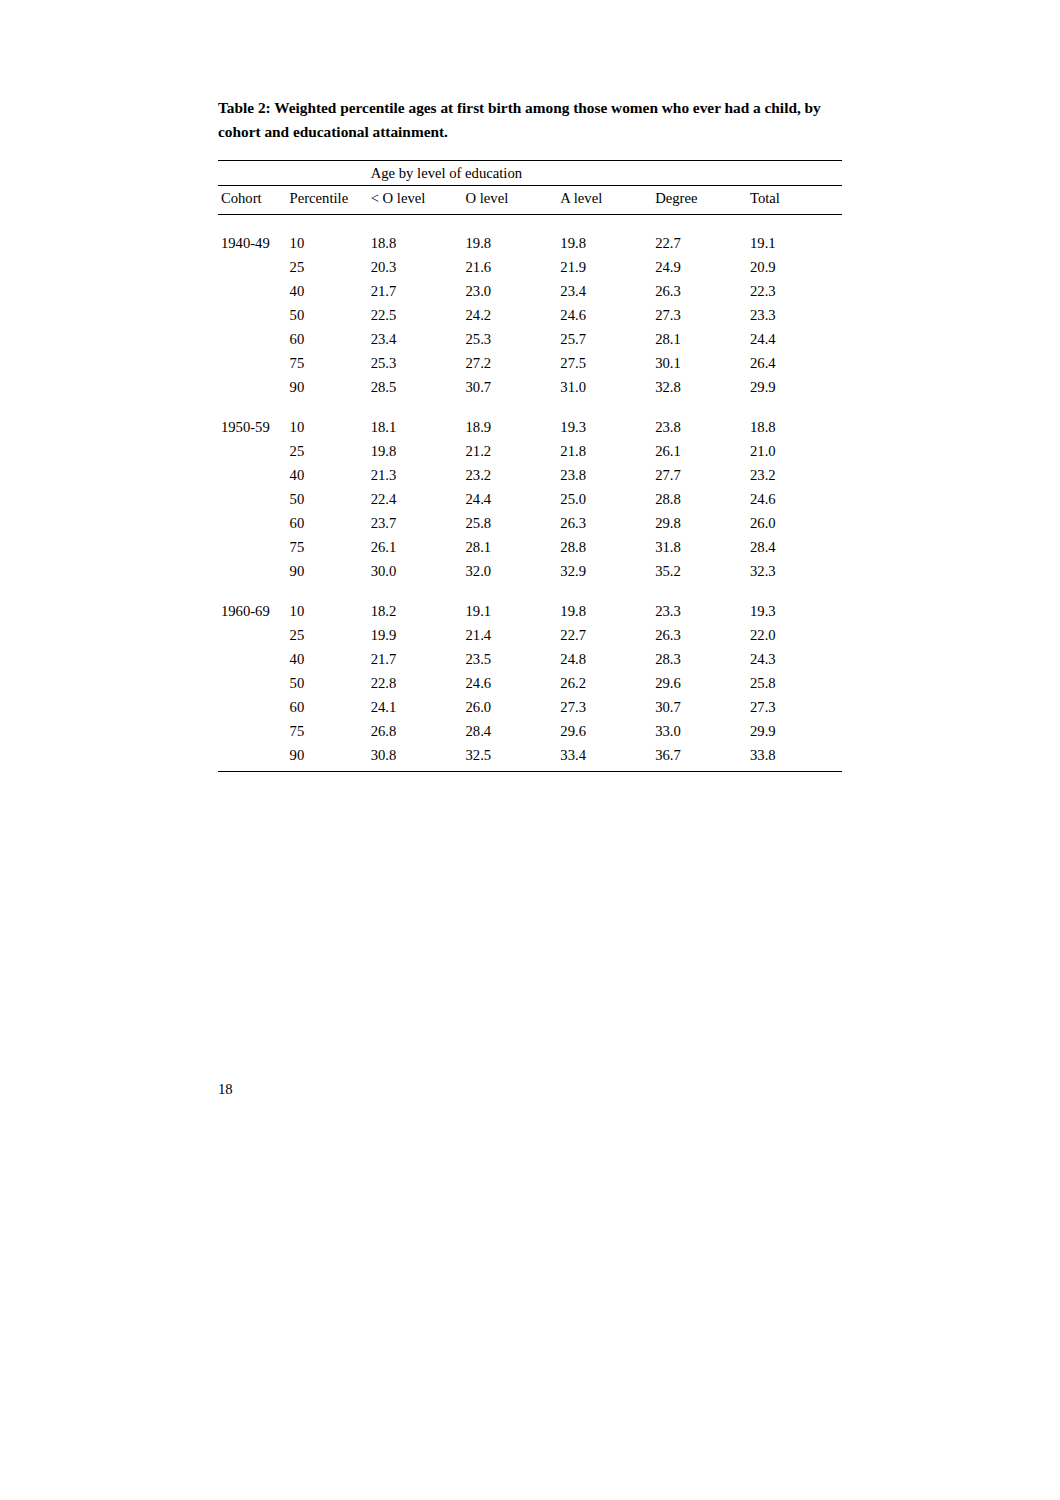Table 2: Weighted percentile ages at first birth among those women who ever had a child, by cohort and educational attainment.
| | | Age by level of education |
| Cohort | Percentile | < O level | O level | A level | Degree | Total |
| 1940-49 | 10 | 18.8 | 19.8 | 19.8 | 22.7 | 19.1 |
| | 25 | 20.3 | 21.6 | 21.9 | 24.9 | 20.9 |
| | 40 | 21.7 | 23.0 | 23.4 | 26.3 | 22.3 |
| | 50 | 22.5 | 24.2 | 24.6 | 27.3 | 23.3 |
| | 60 | 23.4 | 25.3 | 25.7 | 28.1 | 24.4 |
| | 75 | 25.3 | 27.2 | 27.5 | 30.1 | 26.4 |
| | 90 | 28.5 | 30.7 | 31.0 | 32.8 | 29.9 |
| 1950-59 | 10 | 18.1 | 18.9 | 19.3 | 23.8 | 18.8 |
| | 25 | 19.8 | 21.2 | 21.8 | 26.1 | 21.0 |
| | 40 | 21.3 | 23.2 | 23.8 | 27.7 | 23.2 |
| | 50 | 22.4 | 24.4 | 25.0 | 28.8 | 24.6 |
| | 60 | 23.7 | 25.8 | 26.3 | 29.8 | 26.0 |
| | 75 | 26.1 | 28.1 | 28.8 | 31.8 | 28.4 |
| | 90 | 30.0 | 32.0 | 32.9 | 35.2 | 32.3 |
| 1960-69 | 10 | 18.2 | 19.1 | 19.8 | 23.3 | 19.3 |
| | 25 | 19.9 | 21.4 | 22.7 | 26.3 | 22.0 |
| | 40 | 21.7 | 23.5 | 24.8 | 28.3 | 24.3 |
| | 50 | 22.8 | 24.6 | 26.2 | 29.6 | 25.8 |
| | 60 | 24.1 | 26.0 | 27.3 | 30.7 | 27.3 |
| | 75 | 26.8 | 28.4 | 29.6 | 33.0 | 29.9 |
| | 90 | 30.8 | 32.5 | 33.4 | 36.7 | 33.8 |
18